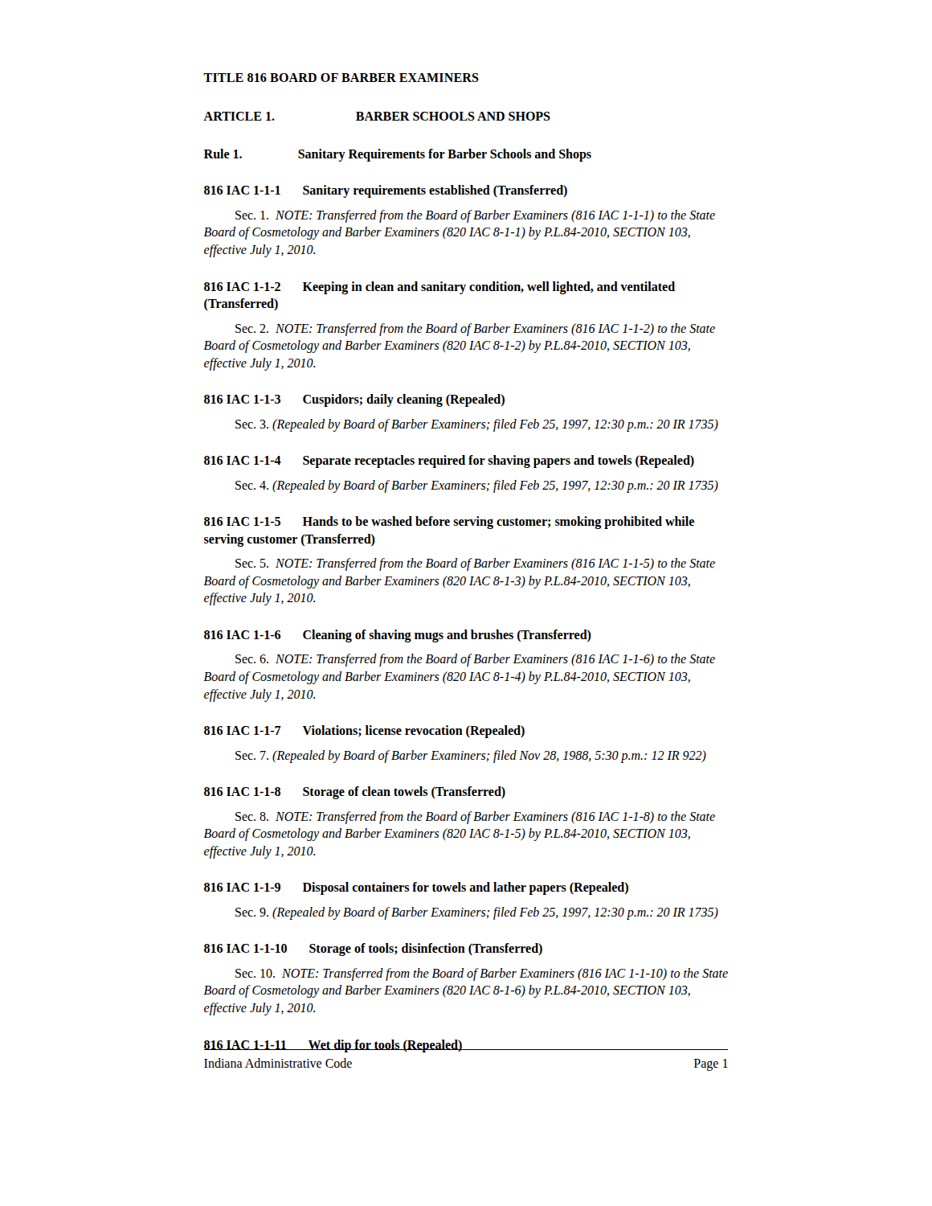TITLE 816 BOARD OF BARBER EXAMINERS
ARTICLE 1. BARBER SCHOOLS AND SHOPS
Rule 1. Sanitary Requirements for Barber Schools and Shops
816 IAC 1-1-1 Sanitary requirements established (Transferred)
Sec. 1. NOTE: Transferred from the Board of Barber Examiners (816 IAC 1-1-1) to the State Board of Cosmetology and Barber Examiners (820 IAC 8-1-1) by P.L.84-2010, SECTION 103, effective July 1, 2010.
816 IAC 1-1-2 Keeping in clean and sanitary condition, well lighted, and ventilated (Transferred)
Sec. 2. NOTE: Transferred from the Board of Barber Examiners (816 IAC 1-1-2) to the State Board of Cosmetology and Barber Examiners (820 IAC 8-1-2) by P.L.84-2010, SECTION 103, effective July 1, 2010.
816 IAC 1-1-3 Cuspidors; daily cleaning (Repealed)
Sec. 3. (Repealed by Board of Barber Examiners; filed Feb 25, 1997, 12:30 p.m.: 20 IR 1735)
816 IAC 1-1-4 Separate receptacles required for shaving papers and towels (Repealed)
Sec. 4. (Repealed by Board of Barber Examiners; filed Feb 25, 1997, 12:30 p.m.: 20 IR 1735)
816 IAC 1-1-5 Hands to be washed before serving customer; smoking prohibited while serving customer (Transferred)
Sec. 5. NOTE: Transferred from the Board of Barber Examiners (816 IAC 1-1-5) to the State Board of Cosmetology and Barber Examiners (820 IAC 8-1-3) by P.L.84-2010, SECTION 103, effective July 1, 2010.
816 IAC 1-1-6 Cleaning of shaving mugs and brushes (Transferred)
Sec. 6. NOTE: Transferred from the Board of Barber Examiners (816 IAC 1-1-6) to the State Board of Cosmetology and Barber Examiners (820 IAC 8-1-4) by P.L.84-2010, SECTION 103, effective July 1, 2010.
816 IAC 1-1-7 Violations; license revocation (Repealed)
Sec. 7. (Repealed by Board of Barber Examiners; filed Nov 28, 1988, 5:30 p.m.: 12 IR 922)
816 IAC 1-1-8 Storage of clean towels (Transferred)
Sec. 8. NOTE: Transferred from the Board of Barber Examiners (816 IAC 1-1-8) to the State Board of Cosmetology and Barber Examiners (820 IAC 8-1-5) by P.L.84-2010, SECTION 103, effective July 1, 2010.
816 IAC 1-1-9 Disposal containers for towels and lather papers (Repealed)
Sec. 9. (Repealed by Board of Barber Examiners; filed Feb 25, 1997, 12:30 p.m.: 20 IR 1735)
816 IAC 1-1-10 Storage of tools; disinfection (Transferred)
Sec. 10. NOTE: Transferred from the Board of Barber Examiners (816 IAC 1-1-10) to the State Board of Cosmetology and Barber Examiners (820 IAC 8-1-6) by P.L.84-2010, SECTION 103, effective July 1, 2010.
816 IAC 1-1-11 Wet dip for tools (Repealed)
Indiana Administrative Code Page 1